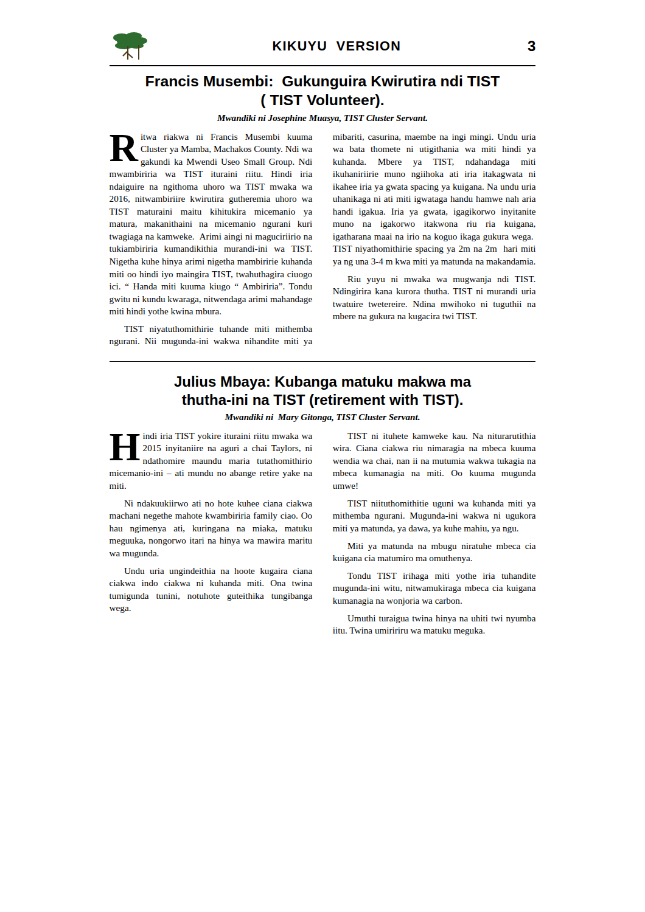KIKUYU VERSION
3
Francis Musembi: Gukunguira Kwirutira ndi TIST
( TIST Volunteer).
Mwandiki ni Josephine Muasya, TIST Cluster Servant.
Ritwa riakwa ni Francis Musembi kuuma Cluster ya Mamba, Machakos County. Ndi wa gakundi ka Mwendi Useo Small Group. Ndi mwambiriria wa TIST ituraini riitu. Hindi iria ndaiguire na ngithoma uhoro wa TIST mwaka wa 2016, nitwambiriire kwirutira gutheremia uhoro wa TIST maturaini maitu kihitukira micemanio ya matura, makanithaini na micemanio ngurani kuri twagiaga na kamweke. Arimi aingi ni maguciriirio na tukiambiriria kumandikithia murandi-ini wa TIST. Nigetha kuhe hinya arimi nigetha mambiririe kuhanda miti oo hindi iyo maingira TIST, twahuthagira ciuogo ici. “ Handa miti kuuma kiugo “ Ambiriria”. Tondu gwitu ni kundu kwaraga, nitwendaga arimi mahandage miti hindi yothe kwina mbura.
TIST niyatuthomithirie tuhande miti mithemba ngurani. Nii mugunda-ini wakwa nihandite miti ya mibariti, casurina, maembe na ingi mingi. Undu uria wa bata thomete ni utigithania wa miti hindi ya kuhanda. Mbere ya TIST, ndahandaga miti ikuhaniriirie muno ngiihoka ati iria itakagwata ni ikahee iria ya gwata spacing ya kuigana. Na undu uria uhanikaga ni ati miti igwataga handu hamwe nah aria handi igakua. Iria ya gwata, igagikorwo inyitanite muno na igakorwo itakwona riu ria kuigana, igatharana maai na irio na koguo ikaga gukura wega. TIST niyathomithirie spacing ya 2m na 2m hari miti ya ng una 3-4 m kwa miti ya matunda na makandamia.
Riu yuyu ni mwaka wa mugwanja ndi TIST. Ndingirira kana kurora thutha. TIST ni murandi uria twatuire twetereire. Ndina mwihoko ni tuguthii na mbere na gukura na kugacira twi TIST.
Julius Mbaya: Kubanga matuku makwa ma
thutha-ini na TIST (retirement with TIST).
Mwandiki ni Mary Gitonga, TIST Cluster Servant.
Hindi iria TIST yokire ituraini riitu mwaka wa 2015 inyitaniire na aguri a chai Taylors, ni ndathomire maundu maria tutathomithirio micemanio-ini – ati mundu no abange retire yake na miti.
Ni ndakuukiirwo ati no hote kuhee ciana ciakwa machani negethe mahote kwambiriria family ciao. Oo hau ngimenya ati, kuringana na miaka, matuku meguuka, nongorwo itari na hinya wa mawira maritu wa mugunda.
Undu uria ungindeithia na hoote kugaira ciana ciakwa indo ciakwa ni kuhanda miti. Ona twina tumigunda tunini, notuhote guteithika tungibanga wega.
TIST ni ituhete kamweke kau. Na niturarutithia wira. Ciana ciakwa riu nimaragia na mbeca kuuma wendia wa chai, nan ii na mutumia wakwa tukagia na mbeca kumanagia na miti. Oo kuuma mugunda umwe!
TIST niituthomithitie uguni wa kuhanda miti ya mithemba ngurani. Mugunda-ini wakwa ni ugukora miti ya matunda, ya dawa, ya kuhe mahiu, ya ngu.
Miti ya matunda na mbugu niratuhe mbeca cia kuigana cia matumiro ma omuthenya.
Tondu TIST irihaga miti yothe iria tuhandite mugunda-ini witu, nitwamukiraga mbeca cia kuigana kumanagia na wonjoria wa carbon.
Umuthi turaigua twina hinya na uhiti twi nyumba iitu. Twina umiririru wa matuku meguka.